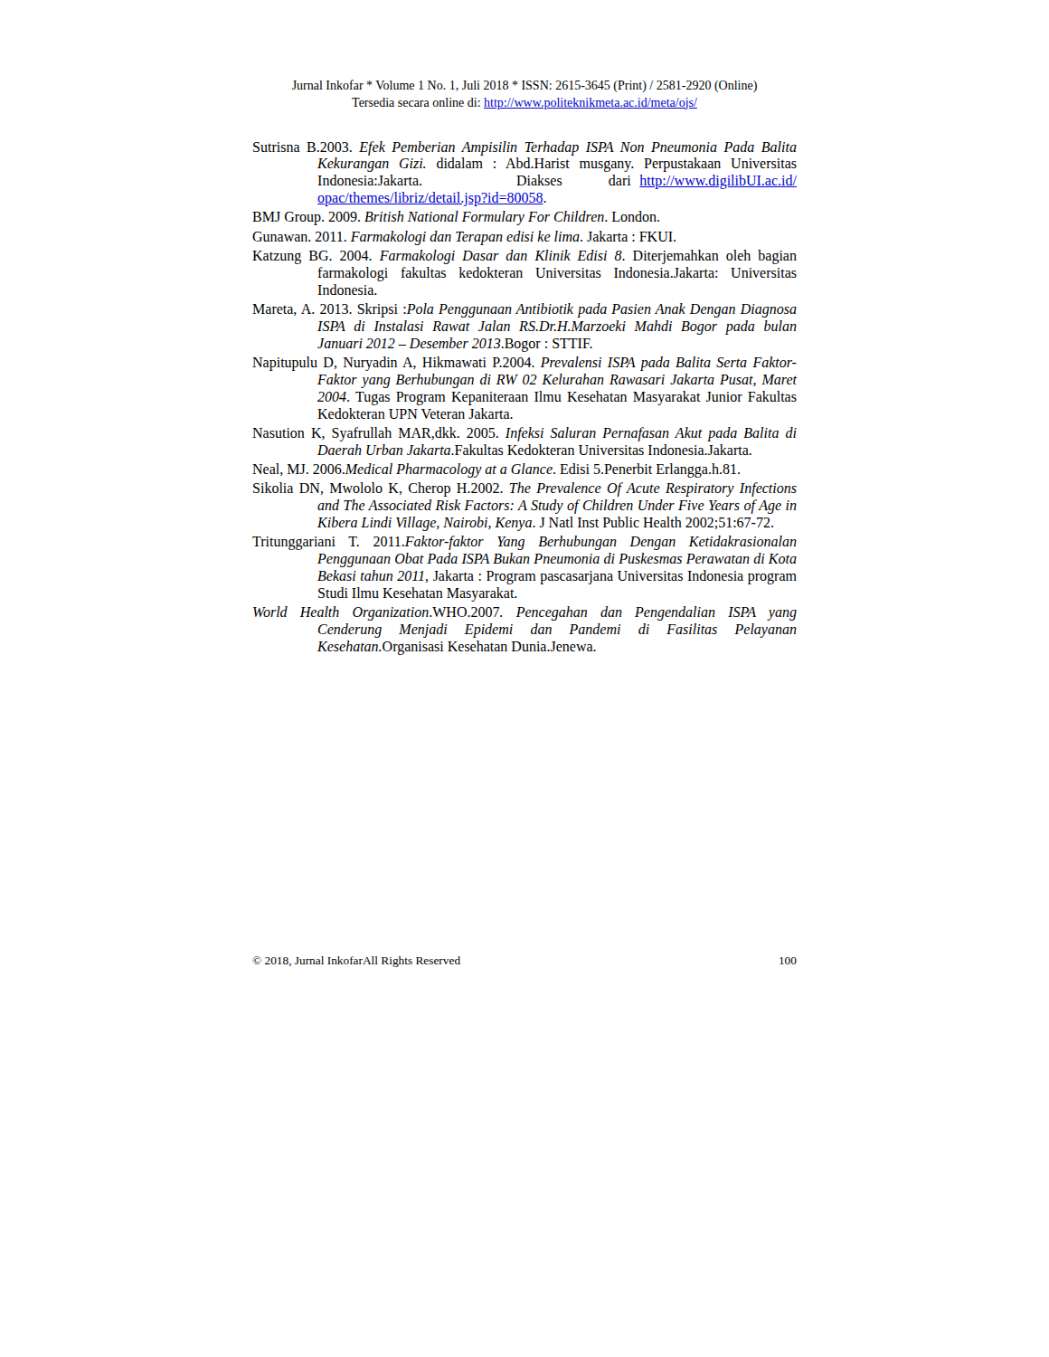Jurnal Inkofar * Volume 1 No. 1, Juli 2018 * ISSN: 2615-3645 (Print) / 2581-2920 (Online)
Tersedia secara online di: http://www.politeknikmeta.ac.id/meta/ojs/
Sutrisna B.2003. Efek Pemberian Ampisilin Terhadap ISPA Non Pneumonia Pada Balita Kekurangan Gizi. didalam : Abd.Harist musgany. Perpustakaan Universitas Indonesia:Jakarta. Diakses dari http://www.digilibUI.ac.id/opac/themes/libriz/detail.jsp?id=80058.
BMJ Group. 2009. British National Formulary For Children. London.
Gunawan. 2011. Farmakologi dan Terapan edisi ke lima. Jakarta : FKUI.
Katzung BG. 2004. Farmakologi Dasar dan Klinik Edisi 8. Diterjemahkan oleh bagian farmakologi fakultas kedokteran Universitas Indonesia.Jakarta: Universitas Indonesia.
Mareta, A. 2013. Skripsi :Pola Penggunaan Antibiotik pada Pasien Anak Dengan Diagnosa ISPA di Instalasi Rawat Jalan RS.Dr.H.Marzoeki Mahdi Bogor pada bulan Januari 2012 – Desember 2013.Bogor : STTIF.
Napitupulu D, Nuryadin A, Hikmawati P.2004. Prevalensi ISPA pada Balita Serta Faktor-Faktor yang Berhubungan di RW 02 Kelurahan Rawasari Jakarta Pusat, Maret 2004. Tugas Program Kepaniteraan Ilmu Kesehatan Masyarakat Junior Fakultas Kedokteran UPN Veteran Jakarta.
Nasution K, Syafrullah MAR,dkk. 2005. Infeksi Saluran Pernafasan Akut pada Balita di Daerah Urban Jakarta.Fakultas Kedokteran Universitas Indonesia.Jakarta.
Neal, MJ. 2006.Medical Pharmacology at a Glance. Edisi 5.Penerbit Erlangga.h.81.
Sikolia DN, Mwololo K, Cherop H.2002. The Prevalence Of Acute Respiratory Infections and The Associated Risk Factors: A Study of Children Under Five Years of Age in Kibera Lindi Village, Nairobi, Kenya. J Natl Inst Public Health 2002;51:67-72.
Tritunggariani T. 2011.Faktor-faktor Yang Berhubungan Dengan Ketidakrasionalan Penggunaan Obat Pada ISPA Bukan Pneumonia di Puskesmas Perawatan di Kota Bekasi tahun 2011, Jakarta : Program pascasarjana Universitas Indonesia program Studi Ilmu Kesehatan Masyarakat.
World Health Organization.WHO.2007. Pencegahan dan Pengendalian ISPA yang Cenderung Menjadi Epidemi dan Pandemi di Fasilitas Pelayanan Kesehatan. Organisasi Kesehatan Dunia.Jenewa.
© 2018, Jurnal InkofarAll Rights Reserved 100